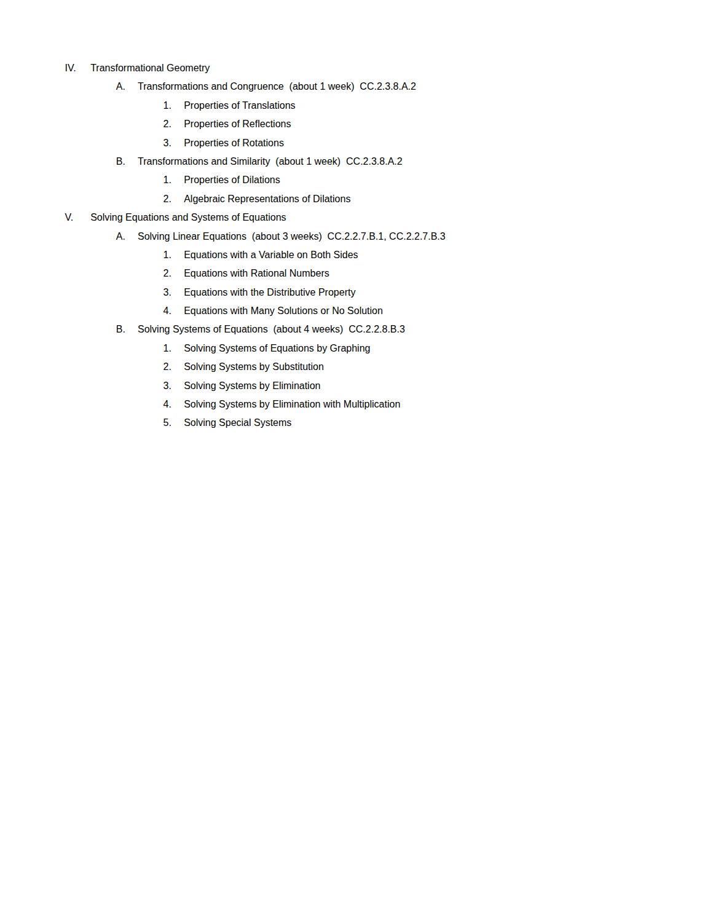IV. Transformational Geometry
A. Transformations and Congruence (about 1 week) CC.2.3.8.A.2
1. Properties of Translations
2. Properties of Reflections
3. Properties of Rotations
B. Transformations and Similarity (about 1 week) CC.2.3.8.A.2
1. Properties of Dilations
2. Algebraic Representations of Dilations
V. Solving Equations and Systems of Equations
A. Solving Linear Equations (about 3 weeks) CC.2.2.7.B.1, CC.2.2.7.B.3
1. Equations with a Variable on Both Sides
2. Equations with Rational Numbers
3. Equations with the Distributive Property
4. Equations with Many Solutions or No Solution
B. Solving Systems of Equations (about 4 weeks) CC.2.2.8.B.3
1. Solving Systems of Equations by Graphing
2. Solving Systems by Substitution
3. Solving Systems by Elimination
4. Solving Systems by Elimination with Multiplication
5. Solving Special Systems